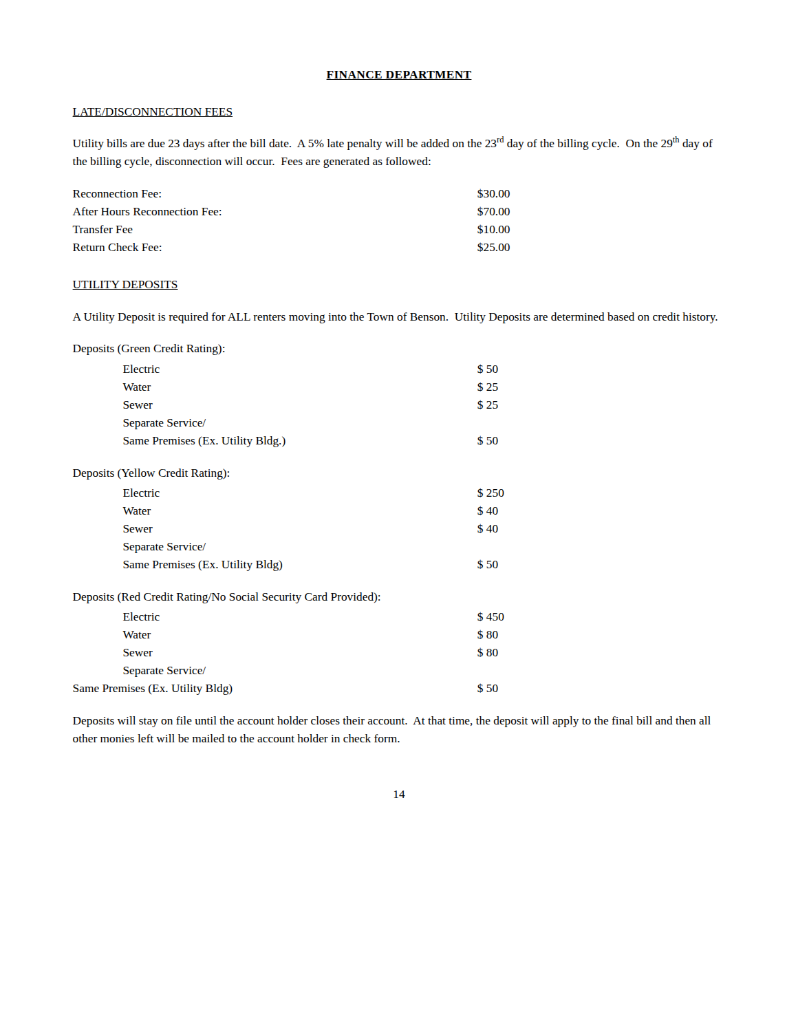FINANCE DEPARTMENT
LATE/DISCONNECTION FEES
Utility bills are due 23 days after the bill date. A 5% late penalty will be added on the 23rd day of the billing cycle. On the 29th day of the billing cycle, disconnection will occur. Fees are generated as followed:
| Reconnection Fee: | $30.00 |
| After Hours Reconnection Fee: | $70.00 |
| Transfer Fee | $10.00 |
| Return Check Fee: | $25.00 |
UTILITY DEPOSITS
A Utility Deposit is required for ALL renters moving into the Town of Benson. Utility Deposits are determined based on credit history.
Deposits (Green Credit Rating):
| Electric | $ 50 |
| Water | $ 25 |
| Sewer | $ 25 |
| Separate Service/ | |
| Same Premises (Ex. Utility Bldg.) | $ 50 |
Deposits (Yellow Credit Rating):
| Electric | $ 250 |
| Water | $ 40 |
| Sewer | $ 40 |
| Separate Service/ | |
| Same Premises (Ex. Utility Bldg) | $ 50 |
Deposits (Red Credit Rating/No Social Security Card Provided):
| Electric | $ 450 |
| Water | $ 80 |
| Sewer | $ 80 |
| Separate Service/ | |
| Same Premises (Ex. Utility Bldg) | $ 50 |
Deposits will stay on file until the account holder closes their account. At that time, the deposit will apply to the final bill and then all other monies left will be mailed to the account holder in check form.
14